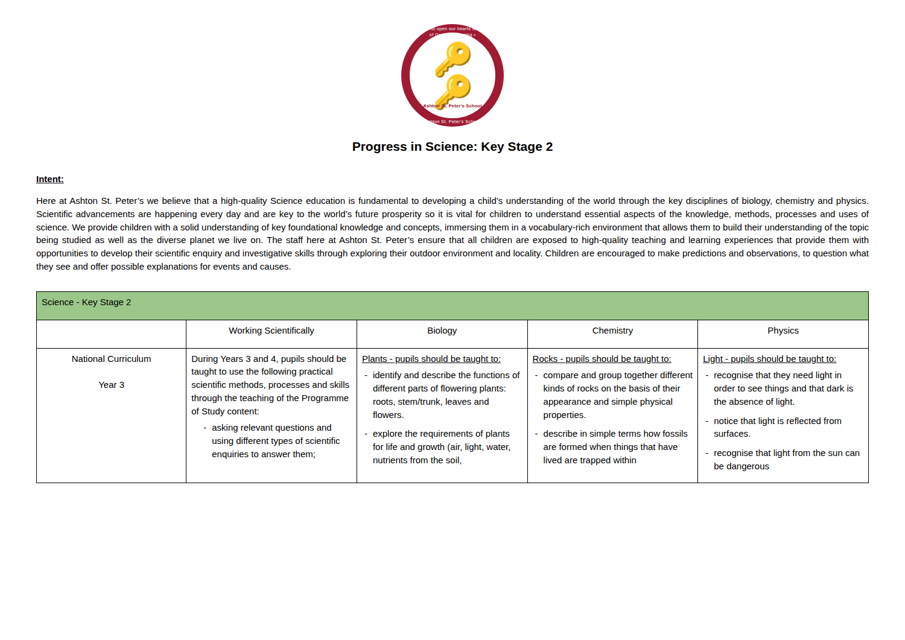• To seek to open our hearts to the love of God and learning •
🔑🔑
Ashton St. Peter's School
• Ashton St. Peter's School •
Progress in Science: Key Stage 2
Intent:
Here at Ashton St. Peter’s we believe that a high-quality Science education is fundamental to developing a child’s understanding of the world through the key disciplines of biology, chemistry and physics. Scientific advancements are happening every day and are key to the world’s future prosperity so it is vital for children to understand essential aspects of the knowledge, methods, processes and uses of science. We provide children with a solid understanding of key foundational knowledge and concepts, immersing them in a vocabulary-rich environment that allows them to build their understanding of the topic being studied as well as the diverse planet we live on. The staff here at Ashton St. Peter’s ensure that all children are exposed to high-quality teaching and learning experiences that provide them with opportunities to develop their scientific enquiry and investigative skills through exploring their outdoor environment and locality. Children are encouraged to make predictions and observations, to question what they see and offer possible explanations for events and causes.
| Science - Key Stage 2 |
| | Working Scientifically | Biology | Chemistry | Physics |
| National Curriculum Year 3 | During Years 3 and 4, pupils should be taught to use the following practical scientific methods, processes and skills through the teaching of the Programme of Study content: asking relevant questions and using different types of scientific enquiries to answer them; | Plants - pupils should be taught to: identify and describe the functions of different parts of flowering plants: roots, stem/trunk, leaves and flowers. explore the requirements of plants for life and growth (air, light, water, nutrients from the soil, | Rocks - pupils should be taught to: compare and group together different kinds of rocks on the basis of their appearance and simple physical properties. describe in simple terms how fossils are formed when things that have lived are trapped within | Light - pupils should be taught to: recognise that they need light in order to see things and that dark is the absence of light. notice that light is reflected from surfaces. recognise that light from the sun can be dangerous |